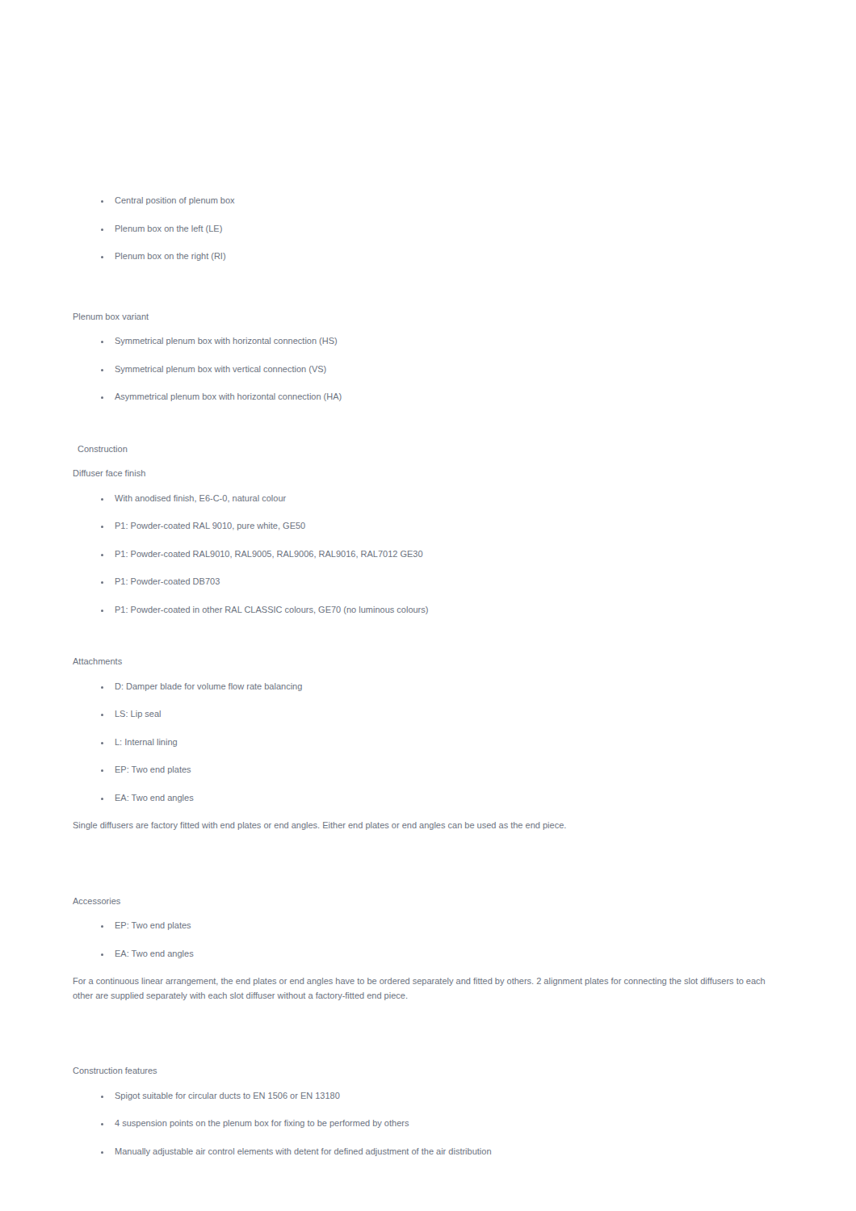Central position of plenum box
Plenum box on the left (LE)
Plenum box on the right (RI)
Plenum box variant
Symmetrical plenum box with horizontal connection (HS)
Symmetrical plenum box with vertical connection (VS)
Asymmetrical plenum box with horizontal connection (HA)
Construction
Diffuser face finish
With anodised finish, E6-C-0, natural colour
P1: Powder-coated RAL 9010, pure white, GE50
P1: Powder-coated RAL9010, RAL9005, RAL9006, RAL9016, RAL7012 GE30
P1: Powder-coated DB703
P1: Powder-coated in other RAL CLASSIC colours, GE70 (no luminous colours)
Attachments
D: Damper blade for volume flow rate balancing
LS: Lip seal
L: Internal lining
EP: Two end plates
EA: Two end angles
Single diffusers are factory fitted with end plates or end angles. Either end plates or end angles can be used as the end piece.
Accessories
EP: Two end plates
EA: Two end angles
For a continuous linear arrangement, the end plates or end angles have to be ordered separately and fitted by others. 2 alignment plates for connecting the slot diffusers to each other are supplied separately with each slot diffuser without a factory-fitted end piece.
Construction features
Spigot suitable for circular ducts to EN 1506 or EN 13180
4 suspension points on the plenum box for fixing to be performed by others
Manually adjustable air control elements with detent for defined adjustment of the air distribution